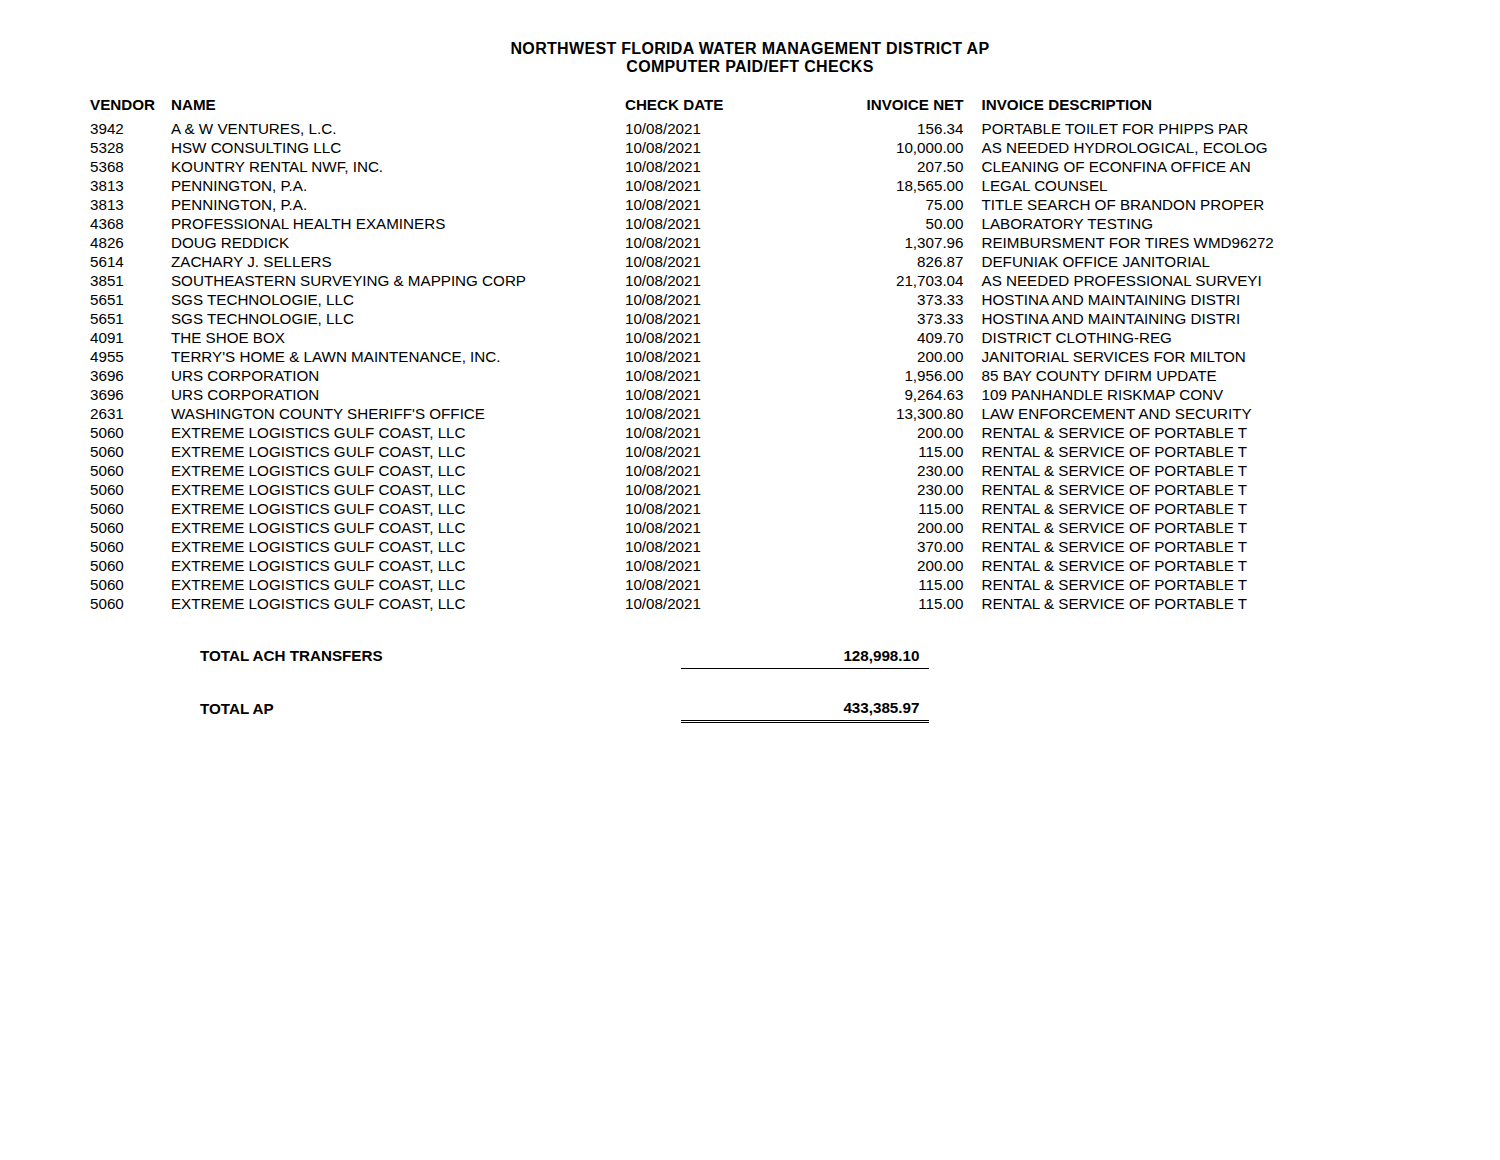NORTHWEST FLORIDA WATER MANAGEMENT DISTRICT AP
COMPUTER PAID/EFT CHECKS
| VENDOR | NAME | CHECK DATE | INVOICE NET | INVOICE DESCRIPTION |
| --- | --- | --- | --- | --- |
| 3942 | A & W VENTURES, L.C. | 10/08/2021 | 156.34 | PORTABLE TOILET FOR PHIPPS PAR |
| 5328 | HSW CONSULTING LLC | 10/08/2021 | 10,000.00 | AS NEEDED HYDROLOGICAL, ECOLOG |
| 5368 | KOUNTRY RENTAL NWF, INC. | 10/08/2021 | 207.50 | CLEANING OF ECONFINA OFFICE AN |
| 3813 | PENNINGTON, P.A. | 10/08/2021 | 18,565.00 | LEGAL COUNSEL |
| 3813 | PENNINGTON, P.A. | 10/08/2021 | 75.00 | TITLE SEARCH OF BRANDON PROPER |
| 4368 | PROFESSIONAL HEALTH EXAMINERS | 10/08/2021 | 50.00 | LABORATORY TESTING |
| 4826 | DOUG REDDICK | 10/08/2021 | 1,307.96 | REIMBURSMENT FOR TIRES WMD96272 |
| 5614 | ZACHARY J. SELLERS | 10/08/2021 | 826.87 | DEFUNIAK OFFICE JANITORIAL |
| 3851 | SOUTHEASTERN SURVEYING & MAPPING CORP | 10/08/2021 | 21,703.04 | AS NEEDED PROFESSIONAL SURVEYI |
| 5651 | SGS TECHNOLOGIE, LLC | 10/08/2021 | 373.33 | HOSTINA AND MAINTAINING DISTRI |
| 5651 | SGS TECHNOLOGIE, LLC | 10/08/2021 | 373.33 | HOSTINA AND MAINTAINING DISTRI |
| 4091 | THE SHOE BOX | 10/08/2021 | 409.70 | DISTRICT CLOTHING-REG |
| 4955 | TERRY'S HOME & LAWN MAINTENANCE, INC. | 10/08/2021 | 200.00 | JANITORIAL SERVICES FOR MILTON |
| 3696 | URS CORPORATION | 10/08/2021 | 1,956.00 | 85 BAY COUNTY DFIRM UPDATE |
| 3696 | URS CORPORATION | 10/08/2021 | 9,264.63 | 109 PANHANDLE RISKMAP CONV |
| 2631 | WASHINGTON COUNTY SHERIFF'S OFFICE | 10/08/2021 | 13,300.80 | LAW ENFORCEMENT AND SECURITY |
| 5060 | EXTREME LOGISTICS GULF COAST, LLC | 10/08/2021 | 200.00 | RENTAL & SERVICE OF PORTABLE T |
| 5060 | EXTREME LOGISTICS GULF COAST, LLC | 10/08/2021 | 115.00 | RENTAL & SERVICE OF PORTABLE T |
| 5060 | EXTREME LOGISTICS GULF COAST, LLC | 10/08/2021 | 230.00 | RENTAL & SERVICE OF PORTABLE T |
| 5060 | EXTREME LOGISTICS GULF COAST, LLC | 10/08/2021 | 230.00 | RENTAL & SERVICE OF PORTABLE T |
| 5060 | EXTREME LOGISTICS GULF COAST, LLC | 10/08/2021 | 115.00 | RENTAL & SERVICE OF PORTABLE T |
| 5060 | EXTREME LOGISTICS GULF COAST, LLC | 10/08/2021 | 200.00 | RENTAL & SERVICE OF PORTABLE T |
| 5060 | EXTREME LOGISTICS GULF COAST, LLC | 10/08/2021 | 370.00 | RENTAL & SERVICE OF PORTABLE T |
| 5060 | EXTREME LOGISTICS GULF COAST, LLC | 10/08/2021 | 200.00 | RENTAL & SERVICE OF PORTABLE T |
| 5060 | EXTREME LOGISTICS GULF COAST, LLC | 10/08/2021 | 115.00 | RENTAL & SERVICE OF PORTABLE T |
| 5060 | EXTREME LOGISTICS GULF COAST, LLC | 10/08/2021 | 115.00 | RENTAL & SERVICE OF PORTABLE T |
| TOTAL ACH TRANSFERS | 128,998.10 | |
| TOTAL AP | 433,385.97 | |